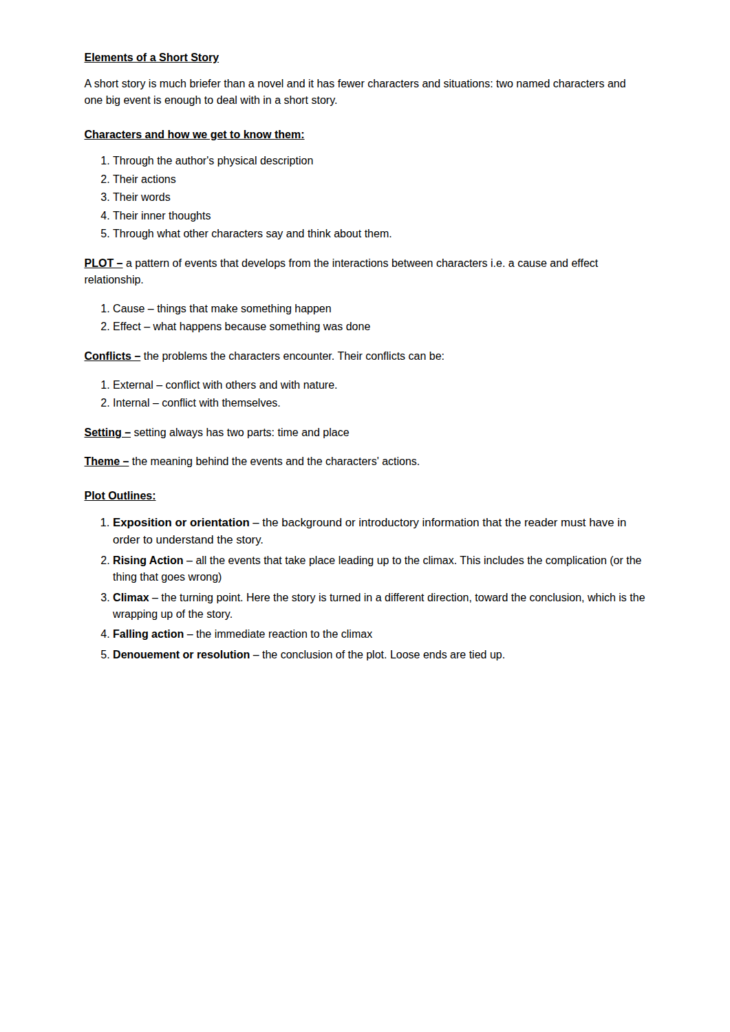Elements of a Short Story
A short story is much briefer than a novel and it has fewer characters and situations: two named characters and one big event is enough to deal with in a short story.
Characters and how we get to know them:
Through the author's physical description
Their actions
Their words
Their inner thoughts
Through what other characters say and think about them.
PLOT – a pattern of events that develops from the interactions between characters i.e. a cause and effect relationship.
Cause – things that make something happen
Effect – what happens because something was done
Conflicts – the problems the characters encounter. Their conflicts can be:
External – conflict with others and with nature.
Internal – conflict with themselves.
Setting – setting always has two parts: time and place
Theme – the meaning behind the events and the characters' actions.
Plot Outlines:
Exposition or orientation – the background or introductory information that the reader must have in order to understand the story.
Rising Action – all the events that take place leading up to the climax. This includes the complication (or the thing that goes wrong)
Climax – the turning point. Here the story is turned in a different direction, toward the conclusion, which is the wrapping up of the story.
Falling action – the immediate reaction to the climax
Denouement or resolution – the conclusion of the plot. Loose ends are tied up.